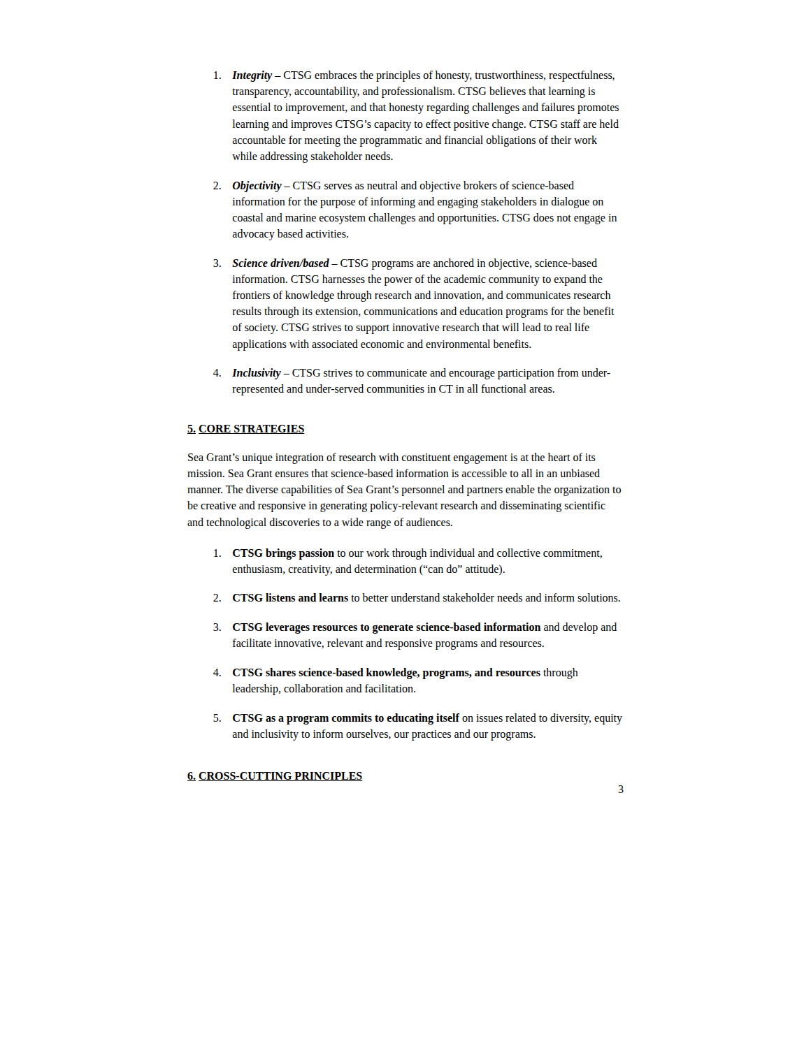Integrity – CTSG embraces the principles of honesty, trustworthiness, respectfulness, transparency, accountability, and professionalism. CTSG believes that learning is essential to improvement, and that honesty regarding challenges and failures promotes learning and improves CTSG’s capacity to effect positive change. CTSG staff are held accountable for meeting the programmatic and financial obligations of their work while addressing stakeholder needs.
Objectivity – CTSG serves as neutral and objective brokers of science-based information for the purpose of informing and engaging stakeholders in dialogue on coastal and marine ecosystem challenges and opportunities. CTSG does not engage in advocacy based activities.
Science driven/based – CTSG programs are anchored in objective, science-based information. CTSG harnesses the power of the academic community to expand the frontiers of knowledge through research and innovation, and communicates research results through its extension, communications and education programs for the benefit of society. CTSG strives to support innovative research that will lead to real life applications with associated economic and environmental benefits.
Inclusivity – CTSG strives to communicate and encourage participation from under-represented and under-served communities in CT in all functional areas.
5. CORE STRATEGIES
Sea Grant’s unique integration of research with constituent engagement is at the heart of its mission. Sea Grant ensures that science‑based information is accessible to all in an unbiased manner. The diverse capabilities of Sea Grant’s personnel and partners enable the organization to be creative and responsive in generating policy‑relevant research and disseminating scientific and technological discoveries to a wide range of audiences.
CTSG brings passion to our work through individual and collective commitment, enthusiasm, creativity, and determination (“can do” attitude).
CTSG listens and learns to better understand stakeholder needs and inform solutions.
CTSG leverages resources to generate science-based information and develop and facilitate innovative, relevant and responsive programs and resources.
CTSG shares science-based knowledge, programs, and resources through leadership, collaboration and facilitation.
CTSG as a program commits to educating itself on issues related to diversity, equity and inclusivity to inform ourselves, our practices and our programs.
6. CROSS-CUTTING PRINCIPLES
3